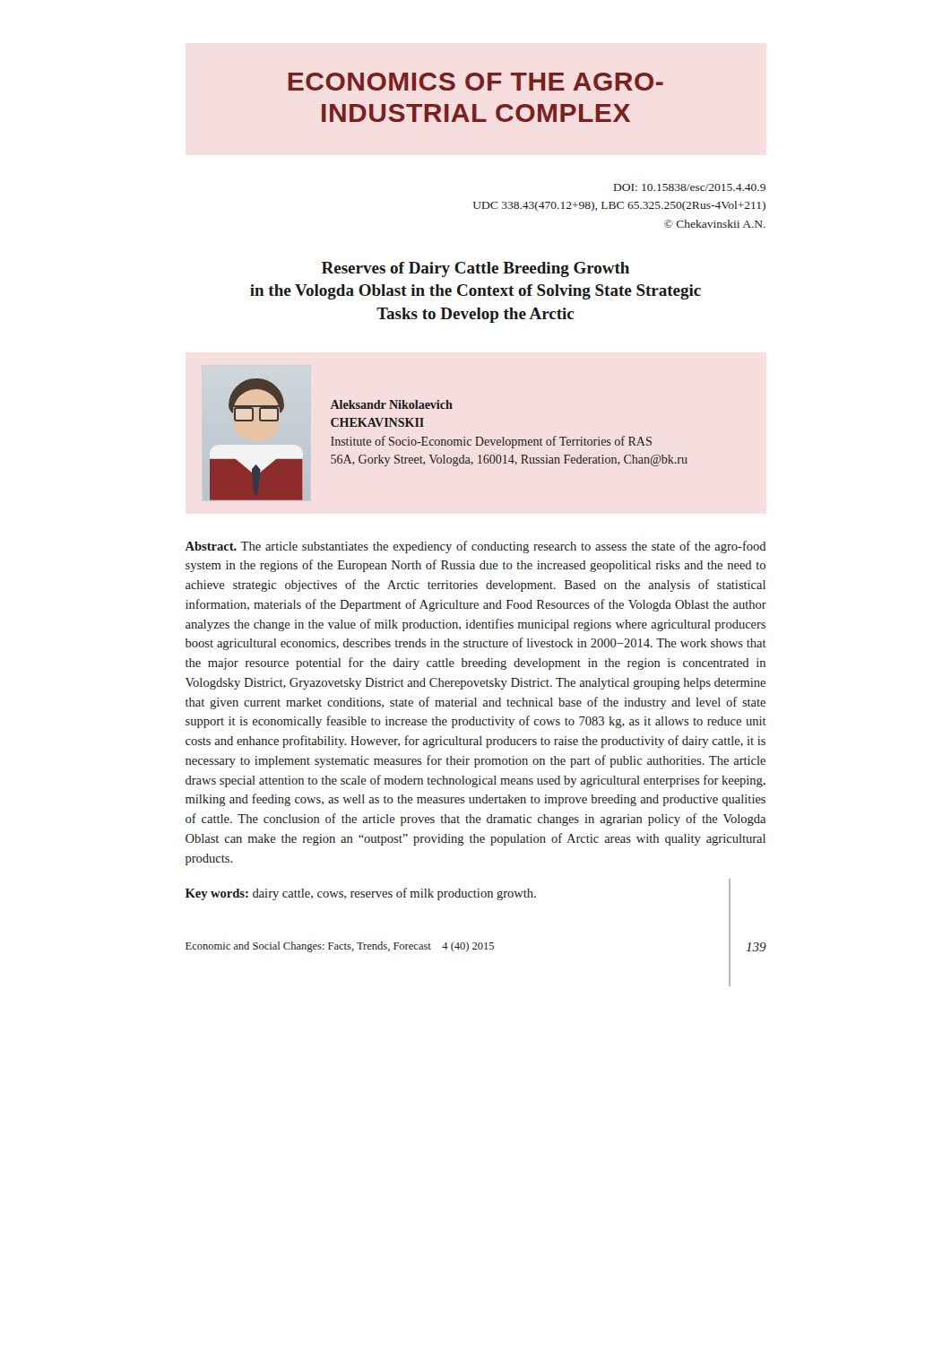Economics of the Agro-Industrial Complex
DOI: 10.15838/esc/2015.4.40.9
UDC 338.43(470.12+98), LBC 65.325.250(2Rus-4Vol+211)
© Chekavinskii A.N.
Reserves of Dairy Cattle Breeding Growth
in the Vologda Oblast in the Context of Solving State Strategic
Tasks to Develop the Arctic
Aleksandr Nikolaevich
CHEKAVINSKII
Institute of Socio-Economic Development of Territories of RAS
56A, Gorky Street, Vologda, 160014, Russian Federation, Chan@bk.ru
Abstract. The article substantiates the expediency of conducting research to assess the state of the agro-food system in the regions of the European North of Russia due to the increased geopolitical risks and the need to achieve strategic objectives of the Arctic territories development. Based on the analysis of statistical information, materials of the Department of Agriculture and Food Resources of the Vologda Oblast the author analyzes the change in the value of milk production, identifies municipal regions where agricultural producers boost agricultural economics, describes trends in the structure of livestock in 2000−2014. The work shows that the major resource potential for the dairy cattle breeding development in the region is concentrated in Vologdsky District, Gryazovetsky District and Cherepovetsky District. The analytical grouping helps determine that given current market conditions, state of material and technical base of the industry and level of state support it is economically feasible to increase the productivity of cows to 7083 kg, as it allows to reduce unit costs and enhance profitability. However, for agricultural producers to raise the productivity of dairy cattle, it is necessary to implement systematic measures for their promotion on the part of public authorities. The article draws special attention to the scale of modern technological means used by agricultural enterprises for keeping, milking and feeding cows, as well as to the measures undertaken to improve breeding and productive qualities of cattle. The conclusion of the article proves that the dramatic changes in agrarian policy of the Vologda Oblast can make the region an “outpost” providing the population of Arctic areas with quality agricultural products.
Key words: dairy cattle, cows, reserves of milk production growth.
Economic and Social Changes: Facts, Trends, Forecast 4 (40) 2015
139